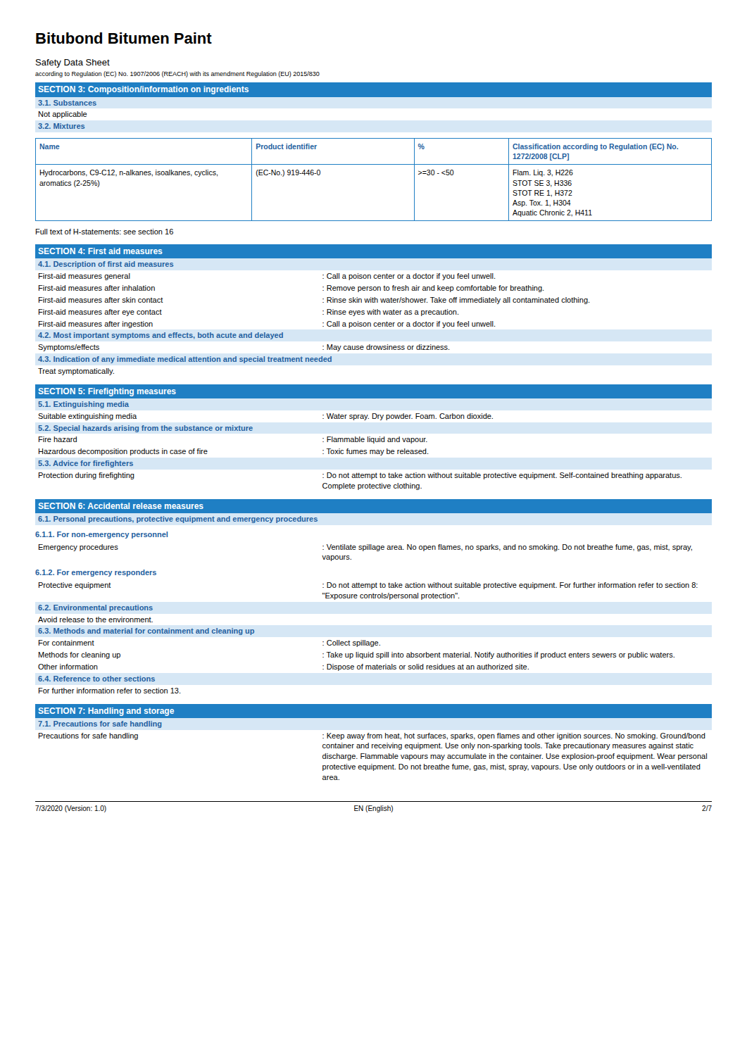Bitubond Bitumen Paint
Safety Data Sheet
according to Regulation (EC) No. 1907/2006 (REACH) with its amendment Regulation (EU) 2015/830
SECTION 3: Composition/information on ingredients
3.1. Substances
Not applicable
3.2. Mixtures
| Name | Product identifier | % | Classification according to Regulation (EC) No. 1272/2008 [CLP] |
| --- | --- | --- | --- |
| Hydrocarbons, C9-C12, n-alkanes, isoalkanes, cyclics, aromatics (2-25%) | (EC-No.) 919-446-0 | >=30 - <50 | Flam. Liq. 3, H226 STOT SE 3, H336 STOT RE 1, H372 Asp. Tox. 1, H304 Aquatic Chronic 2, H411 |
Full text of H-statements: see section 16
SECTION 4: First aid measures
4.1. Description of first aid measures
| First-aid measures general | : Call a poison center or a doctor if you feel unwell. |
| First-aid measures after inhalation | : Remove person to fresh air and keep comfortable for breathing. |
| First-aid measures after skin contact | : Rinse skin with water/shower. Take off immediately all contaminated clothing. |
| First-aid measures after eye contact | : Rinse eyes with water as a precaution. |
| First-aid measures after ingestion | : Call a poison center or a doctor if you feel unwell. |
4.2. Most important symptoms and effects, both acute and delayed
| Symptoms/effects | : May cause drowsiness or dizziness. |
4.3. Indication of any immediate medical attention and special treatment needed
Treat symptomatically.
SECTION 5: Firefighting measures
5.1. Extinguishing media
| Suitable extinguishing media | : Water spray. Dry powder. Foam. Carbon dioxide. |
5.2. Special hazards arising from the substance or mixture
| Fire hazard | : Flammable liquid and vapour. |
| Hazardous decomposition products in case of fire | : Toxic fumes may be released. |
5.3. Advice for firefighters
| Protection during firefighting | : Do not attempt to take action without suitable protective equipment. Self-contained breathing apparatus. Complete protective clothing. |
SECTION 6: Accidental release measures
6.1. Personal precautions, protective equipment and emergency procedures
6.1.1. For non-emergency personnel
| Emergency procedures | : Ventilate spillage area. No open flames, no sparks, and no smoking. Do not breathe fume, gas, mist, spray, vapours. |
6.1.2. For emergency responders
| Protective equipment | : Do not attempt to take action without suitable protective equipment. For further information refer to section 8: "Exposure controls/personal protection". |
6.2. Environmental precautions
Avoid release to the environment.
6.3. Methods and material for containment and cleaning up
| For containment | : Collect spillage. |
| Methods for cleaning up | : Take up liquid spill into absorbent material. Notify authorities if product enters sewers or public waters. |
| Other information | : Dispose of materials or solid residues at an authorized site. |
6.4. Reference to other sections
For further information refer to section 13.
SECTION 7: Handling and storage
7.1. Precautions for safe handling
| Precautions for safe handling | : Keep away from heat, hot surfaces, sparks, open flames and other ignition sources. No smoking. Ground/bond container and receiving equipment. Use only non-sparking tools. Take precautionary measures against static discharge. Flammable vapours may accumulate in the container. Use explosion-proof equipment. Wear personal protective equipment. Do not breathe fume, gas, mist, spray, vapours. Use only outdoors or in a well-ventilated area. |
7/3/2020 (Version: 1.0)
EN (English)
2/7